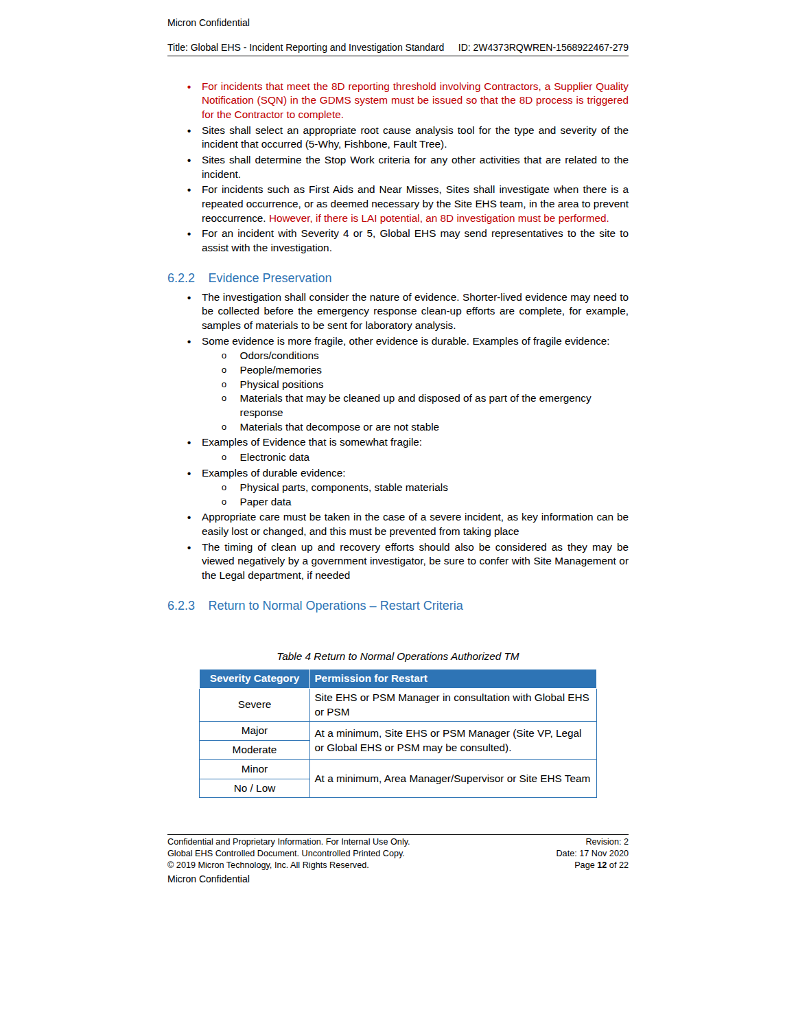Micron Confidential
| Title: Global EHS - Incident Reporting and Investigation Standard | ID: 2W4373RQWREN-1568922467-279 |
For incidents that meet the 8D reporting threshold involving Contractors, a Supplier Quality Notification (SQN) in the GDMS system must be issued so that the 8D process is triggered for the Contractor to complete.
Sites shall select an appropriate root cause analysis tool for the type and severity of the incident that occurred (5-Why, Fishbone, Fault Tree).
Sites shall determine the Stop Work criteria for any other activities that are related to the incident.
For incidents such as First Aids and Near Misses, Sites shall investigate when there is a repeated occurrence, or as deemed necessary by the Site EHS team, in the area to prevent reoccurrence. However, if there is LAI potential, an 8D investigation must be performed.
For an incident with Severity 4 or 5, Global EHS may send representatives to the site to assist with the investigation.
6.2.2 Evidence Preservation
The investigation shall consider the nature of evidence. Shorter-lived evidence may need to be collected before the emergency response clean-up efforts are complete, for example, samples of materials to be sent for laboratory analysis.
Some evidence is more fragile, other evidence is durable. Examples of fragile evidence:
Odors/conditions
People/memories
Physical positions
Materials that may be cleaned up and disposed of as part of the emergency response
Materials that decompose or are not stable
Examples of Evidence that is somewhat fragile:
Electronic data
Examples of durable evidence:
Physical parts, components, stable materials
Paper data
Appropriate care must be taken in the case of a severe incident, as key information can be easily lost or changed, and this must be prevented from taking place
The timing of clean up and recovery efforts should also be considered as they may be viewed negatively by a government investigator, be sure to confer with Site Management or the Legal department, if needed
6.2.3 Return to Normal Operations – Restart Criteria
Table 4 Return to Normal Operations Authorized TM
| Severity Category | Permission for Restart |
| --- | --- |
| Severe | Site EHS or PSM Manager in consultation with Global EHS or PSM |
| Major | At a minimum, Site EHS or PSM Manager (Site VP, Legal or Global EHS or PSM may be consulted). |
| Moderate |
| Minor | At a minimum, Area Manager/Supervisor or Site EHS Team |
| No / Low |
| Confidential and Proprietary Information. For Internal Use Only. | Revision: 2 |
| Global EHS Controlled Document. Uncontrolled Printed Copy. | Date: 17 Nov 2020 |
| © 2019 Micron Technology, Inc. All Rights Reserved. | Page 12 of 22 |
Micron Confidential